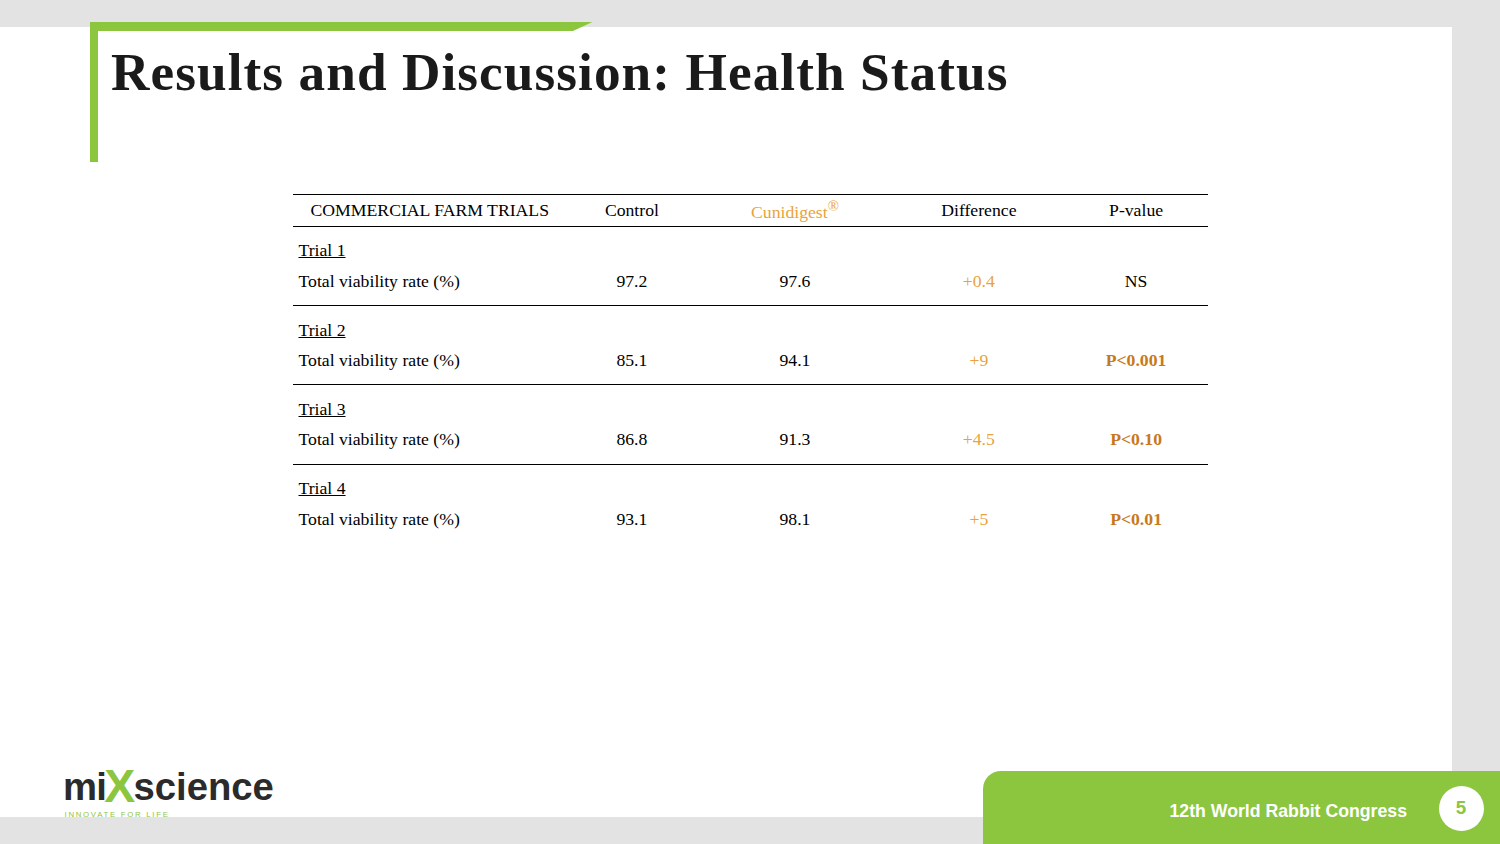Results and Discussion: Health Status
| COMMERCIAL FARM TRIALS | Control | Cunidigest ® | Difference | P-value |
| --- | --- | --- | --- | --- |
| Trial 1 | | | | |
| Total viability rate (%) | 97.2 | 97.6 | +0.4 | NS |
| Trial 2 | | | | |
| Total viability rate (%) | 85.1 | 94.1 | +9 | P<0.001 |
| Trial 3 | | | | |
| Total viability rate (%) | 86.8 | 91.3 | +4.5 | P<0.10 |
| Trial 4 | | | | |
| Total viability rate (%) | 93.1 | 98.1 | +5 | P<0.01 |
12th World Rabbit Congress
5
mi Xscience
INNOVATE FOR LIFE